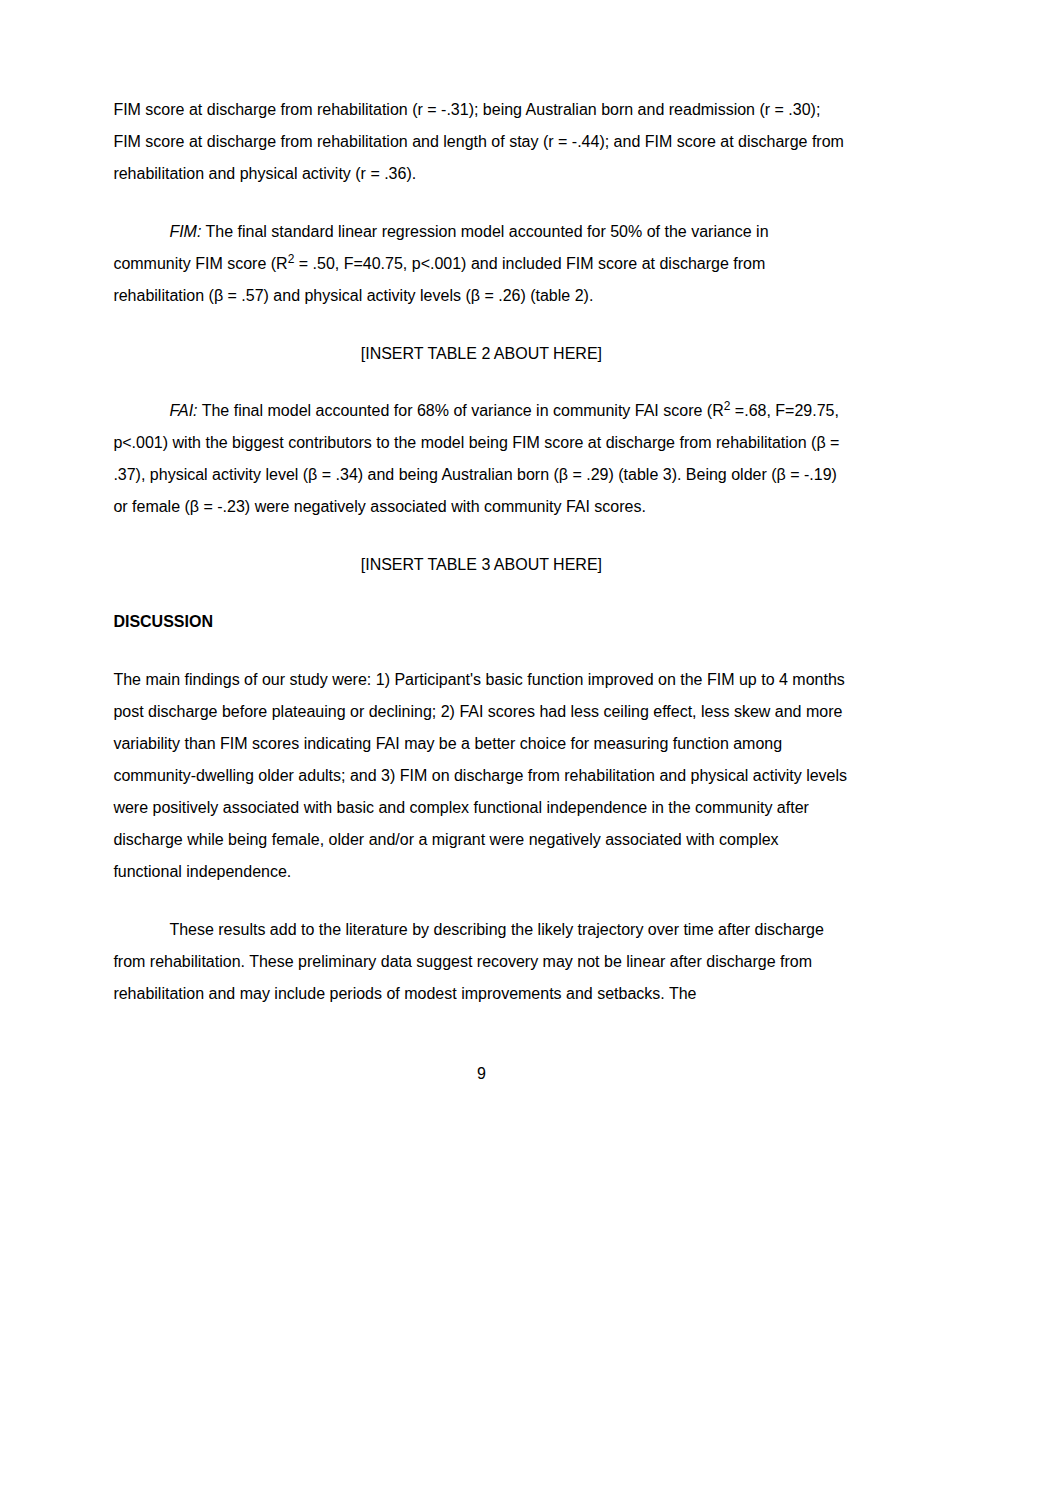FIM score at discharge from rehabilitation (r = -.31); being Australian born and readmission (r = .30); FIM score at discharge from rehabilitation and length of stay (r = -.44); and FIM score at discharge from rehabilitation and physical activity (r = .36).
FIM: The final standard linear regression model accounted for 50% of the variance in community FIM score (R2 = .50, F=40.75, p<.001) and included FIM score at discharge from rehabilitation (β = .57) and physical activity levels (β = .26) (table 2).
[INSERT TABLE 2 ABOUT HERE]
FAI: The final model accounted for 68% of variance in community FAI score (R2 =.68, F=29.75, p<.001) with the biggest contributors to the model being FIM score at discharge from rehabilitation (β = .37), physical activity level (β = .34) and being Australian born (β = .29) (table 3). Being older (β = -.19) or female (β = -.23) were negatively associated with community FAI scores.
[INSERT TABLE 3 ABOUT HERE]
DISCUSSION
The main findings of our study were: 1) Participant's basic function improved on the FIM up to 4 months post discharge before plateauing or declining; 2) FAI scores had less ceiling effect, less skew and more variability than FIM scores indicating FAI may be a better choice for measuring function among community-dwelling older adults; and 3) FIM on discharge from rehabilitation and physical activity levels were positively associated with basic and complex functional independence in the community after discharge while being female, older and/or a migrant were negatively associated with complex functional independence.
These results add to the literature by describing the likely trajectory over time after discharge from rehabilitation. These preliminary data suggest recovery may not be linear after discharge from rehabilitation and may include periods of modest improvements and setbacks. The
9